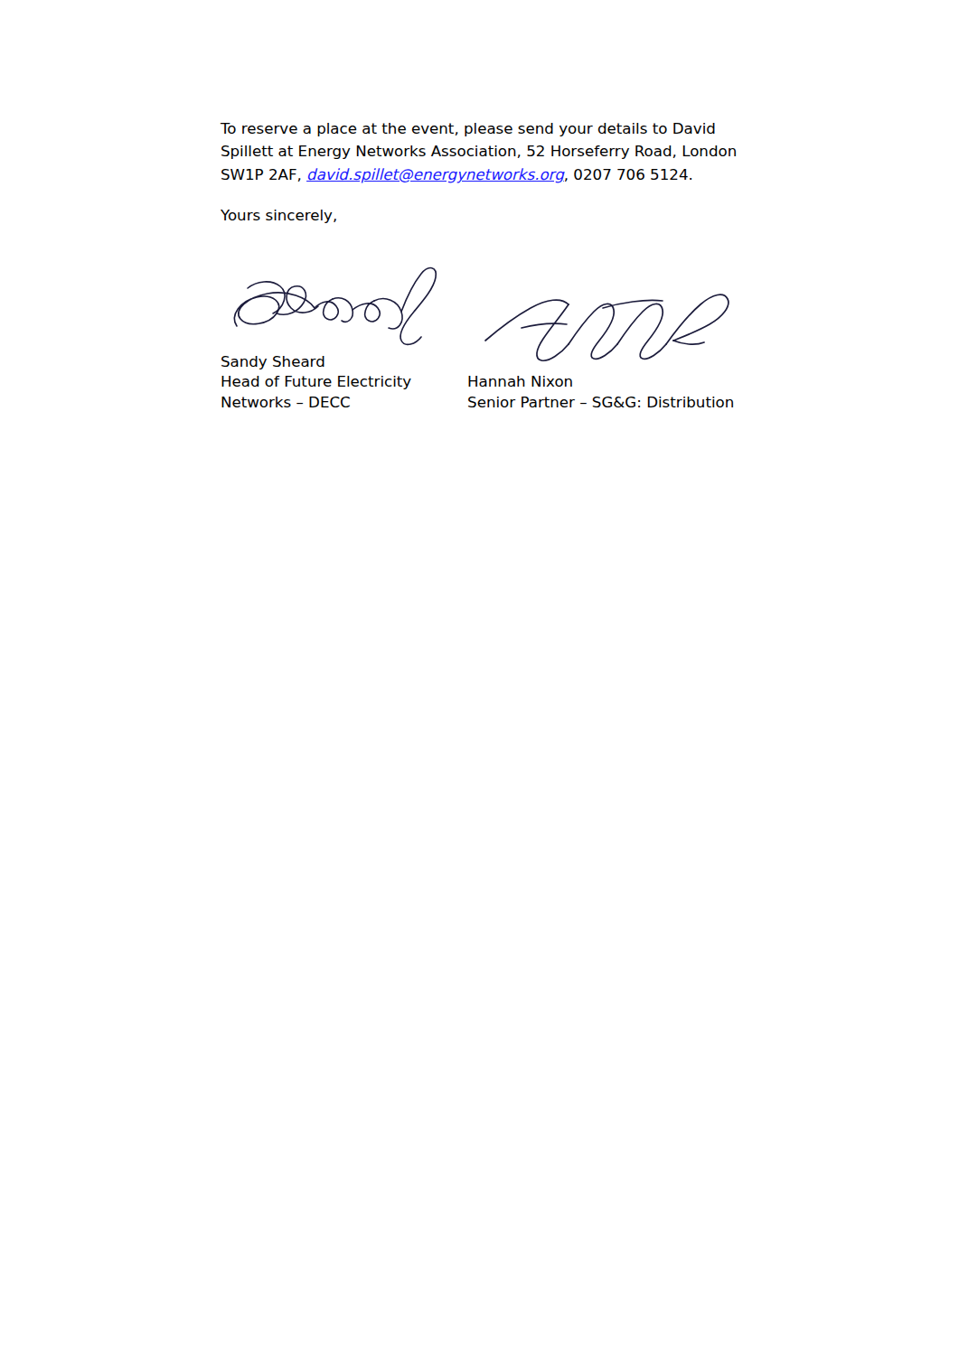To reserve a place at the event, please send your details to David Spillett at Energy Networks Association, 52 Horseferry Road, London SW1P 2AF, david.spillet@energynetworks.org, 0207 706 5124.
Yours sincerely,
| Sandy Sheard Head of Future Electricity Networks – DECC | Hannah Nixon Senior Partner – SG&G: Distribution |